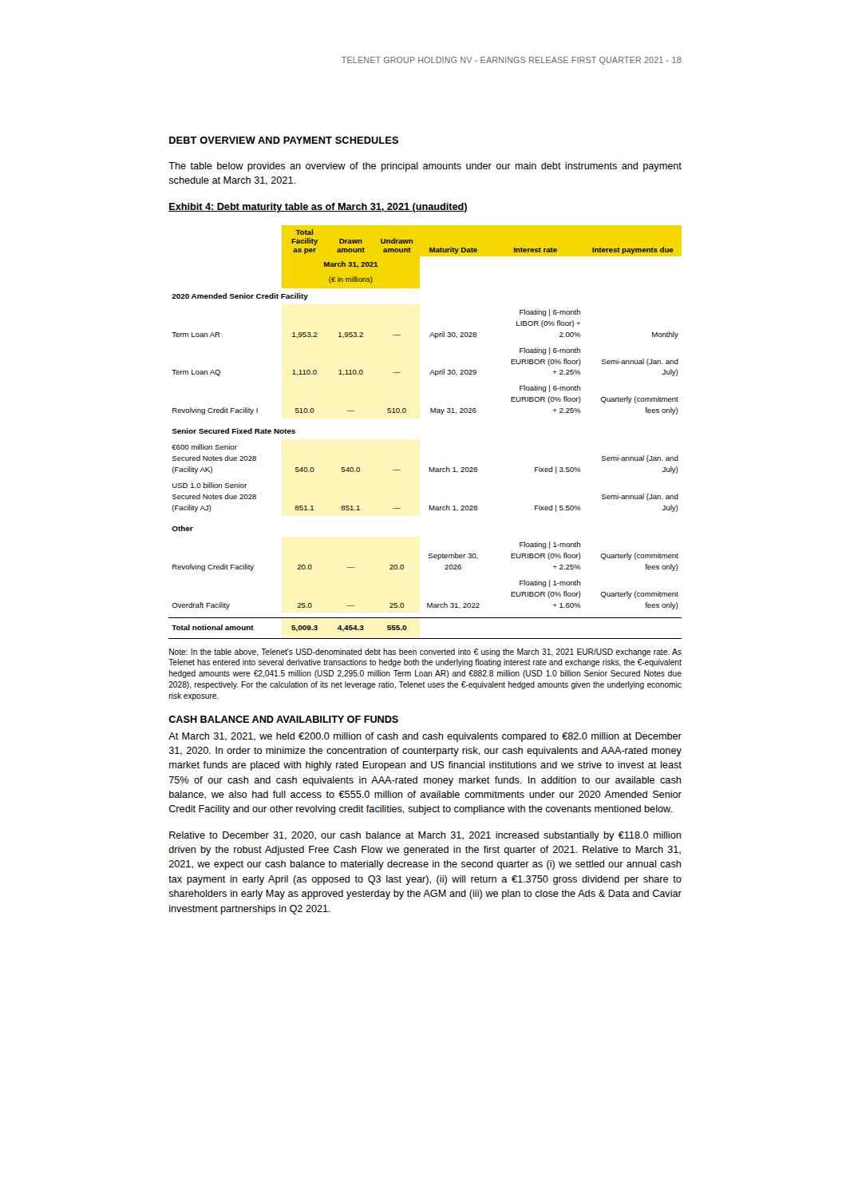TELENET GROUP HOLDING NV - EARNINGS RELEASE FIRST QUARTER 2021 - 18
DEBT OVERVIEW AND PAYMENT SCHEDULES
The table below provides an overview of the principal amounts under our main debt instruments and payment schedule at March 31, 2021.
Exhibit 4: Debt maturity table as of March 31, 2021 (unaudited)
| | Total Facility as per | Drawn amount | Undrawn amount | Maturity Date | Interest rate | Interest payments due |
| --- | --- | --- | --- | --- | --- | --- |
| | March 31, 2021 | | | |
| | (€ in millions) | | | |
| 2020 Amended Senior Credit Facility |
| Term Loan AR | 1,953.2 | 1,953.2 | — | April 30, 2028 | Floating / 6-month LIBOR (0% floor) + 2.00% | Monthly |
| Term Loan AQ | 1,110.0 | 1,110.0 | — | April 30, 2029 | Floating / 6-month EURIBOR (0% floor) + 2.25% | Semi-annual (Jan. and July) |
| Revolving Credit Facility I | 510.0 | — | 510.0 | May 31, 2026 | Floating / 6-month EURIBOR (0% floor) + 2.25% | Quarterly (commitment fees only) |
| Senior Secured Fixed Rate Notes |
| €600 million Senior Secured Notes due 2028 (Facility AK) | 540.0 | 540.0 | — | March 1, 2028 | Fixed / 3.50% | Semi-annual (Jan. and July) |
| USD 1.0 billion Senior Secured Notes due 2028 (Facility AJ) | 851.1 | 851.1 | — | March 1, 2028 | Fixed / 5.50% | Semi-annual (Jan. and July) |
| Other |
| Revolving Credit Facility | 20.0 | — | 20.0 | September 30, 2026 | Floating / 1-month EURIBOR (0% floor) + 2.25% | Quarterly (commitment fees only) |
| Overdraft Facility | 25.0 | — | 25.0 | March 31, 2022 | Floating / 1-month EURIBOR (0% floor) + 1.60% | Quarterly (commitment fees only) |
| Total notional amount | 5,009.3 | 4,454.3 | 555.0 | | | |
Note: In the table above, Telenet's USD-denominated debt has been converted into € using the March 31, 2021 EUR/USD exchange rate. As Telenet has entered into several derivative transactions to hedge both the underlying floating interest rate and exchange risks, the €-equivalent hedged amounts were €2,041.5 million (USD 2,295.0 million Term Loan AR) and €882.8 million (USD 1.0 billion Senior Secured Notes due 2028), respectively. For the calculation of its net leverage ratio, Telenet uses the €-equivalent hedged amounts given the underlying economic risk exposure.
CASH BALANCE AND AVAILABILITY OF FUNDS
At March 31, 2021, we held €200.0 million of cash and cash equivalents compared to €82.0 million at December 31, 2020. In order to minimize the concentration of counterparty risk, our cash equivalents and AAA-rated money market funds are placed with highly rated European and US financial institutions and we strive to invest at least 75% of our cash and cash equivalents in AAA-rated money market funds. In addition to our available cash balance, we also had full access to €555.0 million of available commitments under our 2020 Amended Senior Credit Facility and our other revolving credit facilities, subject to compliance with the covenants mentioned below.
Relative to December 31, 2020, our cash balance at March 31, 2021 increased substantially by €118.0 million driven by the robust Adjusted Free Cash Flow we generated in the first quarter of 2021. Relative to March 31, 2021, we expect our cash balance to materially decrease in the second quarter as (i) we settled our annual cash tax payment in early April (as opposed to Q3 last year), (ii) will return a €1.3750 gross dividend per share to shareholders in early May as approved yesterday by the AGM and (iii) we plan to close the Ads & Data and Caviar investment partnerships in Q2 2021.